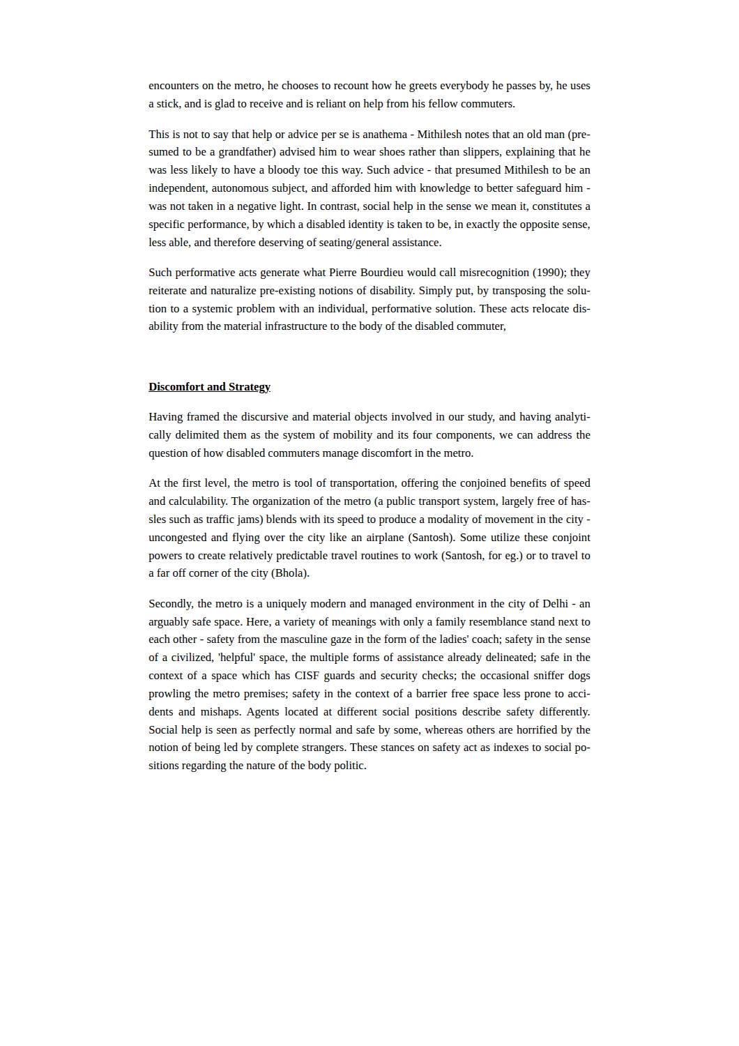encounters on the metro, he chooses to recount how he greets everybody he passes by, he uses a stick, and is glad to receive and is reliant on help from his fellow commuters.
This is not to say that help or advice per se is anathema - Mithilesh notes that an old man (presumed to be a grandfather) advised him to wear shoes rather than slippers, explaining that he was less likely to have a bloody toe this way. Such advice - that presumed Mithilesh to be an independent, autonomous subject, and afforded him with knowledge to better safeguard him - was not taken in a negative light. In contrast, social help in the sense we mean it, constitutes a specific performance, by which a disabled identity is taken to be, in exactly the opposite sense, less able, and therefore deserving of seating/general assistance.
Such performative acts generate what Pierre Bourdieu would call misrecognition (1990); they reiterate and naturalize pre-existing notions of disability. Simply put, by transposing the solution to a systemic problem with an individual, performative solution. These acts relocate disability from the material infrastructure to the body of the disabled commuter,
Discomfort and Strategy
Having framed the discursive and material objects involved in our study, and having analytically delimited them as the system of mobility and its four components, we can address the question of how disabled commuters manage discomfort in the metro.
At the first level, the metro is tool of transportation, offering the conjoined benefits of speed and calculability. The organization of the metro (a public transport system, largely free of hassles such as traffic jams) blends with its speed to produce a modality of movement in the city - uncongested and flying over the city like an airplane (Santosh). Some utilize these conjoint powers to create relatively predictable travel routines to work (Santosh, for eg.) or to travel to a far off corner of the city (Bhola).
Secondly, the metro is a uniquely modern and managed environment in the city of Delhi - an arguably safe space. Here, a variety of meanings with only a family resemblance stand next to each other - safety from the masculine gaze in the form of the ladies' coach; safety in the sense of a civilized, 'helpful' space, the multiple forms of assistance already delineated; safe in the context of a space which has CISF guards and security checks; the occasional sniffer dogs prowling the metro premises; safety in the context of a barrier free space less prone to accidents and mishaps. Agents located at different social positions describe safety differently. Social help is seen as perfectly normal and safe by some, whereas others are horrified by the notion of being led by complete strangers. These stances on safety act as indexes to social positions regarding the nature of the body politic.